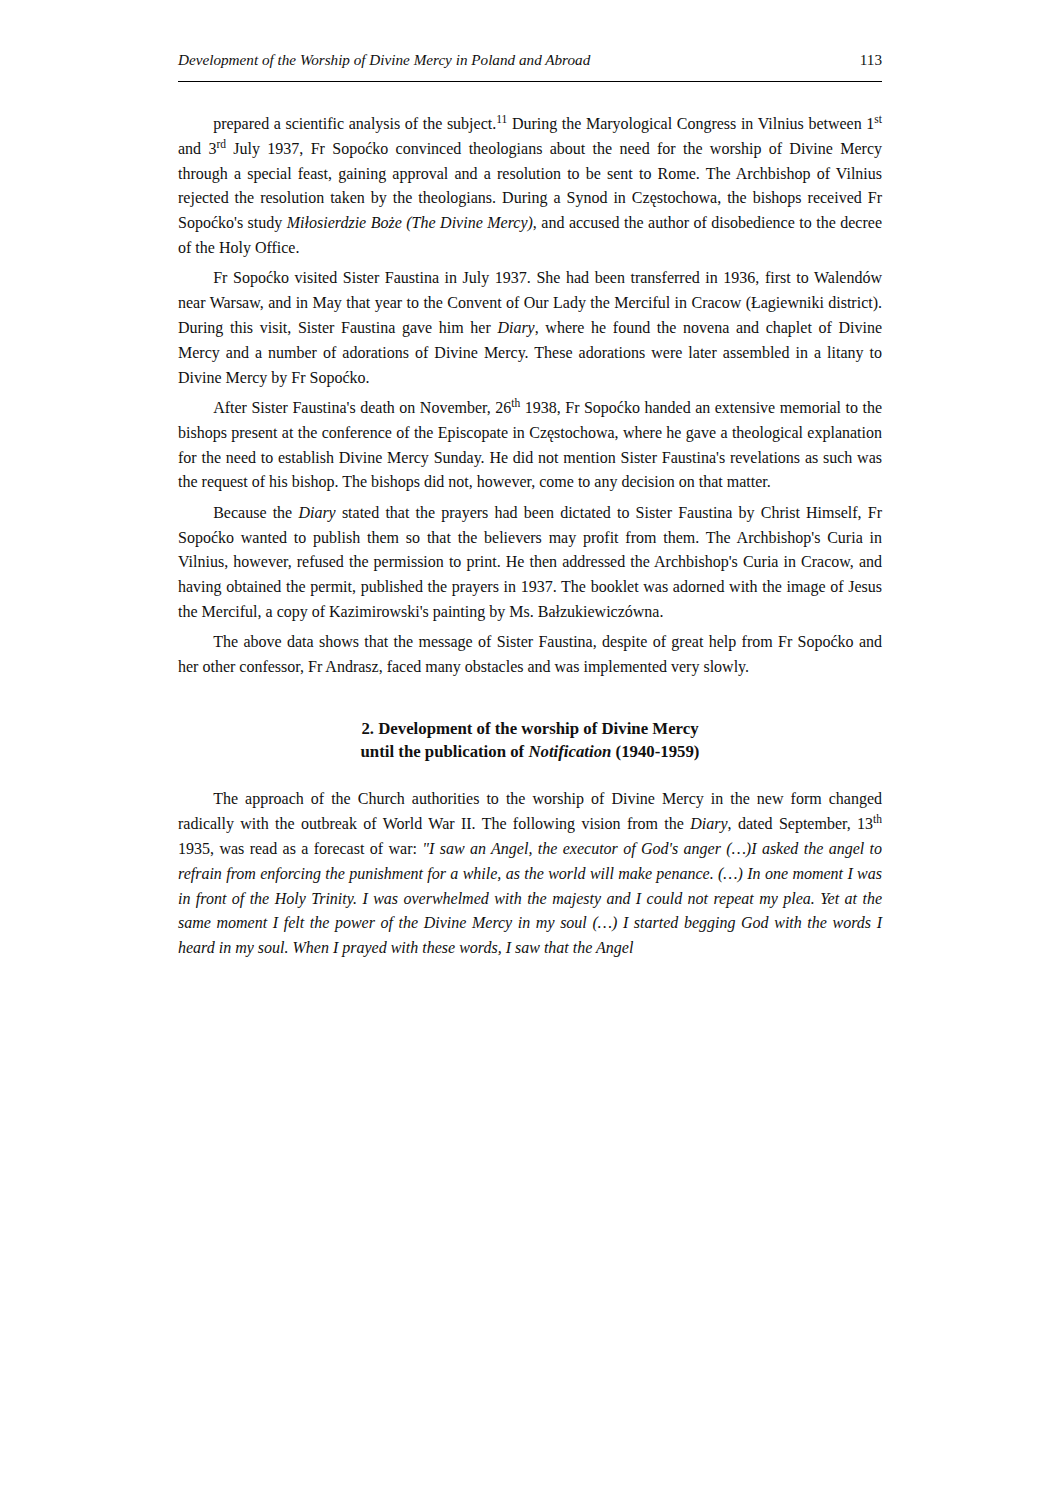Development of the Worship of Divine Mercy in Poland and Abroad 113
prepared a scientific analysis of the subject.11 During the Maryological Congress in Vilnius between 1st and 3rd July 1937, Fr Sopoćko convinced theologians about the need for the worship of Divine Mercy through a special feast, gaining approval and a resolution to be sent to Rome. The Archbishop of Vilnius rejected the resolution taken by the theologians. During a Synod in Częstochowa, the bishops received Fr Sopoćko's study Miłosierdzie Boże (The Divine Mercy), and accused the author of disobedience to the decree of the Holy Office.
Fr Sopoćko visited Sister Faustina in July 1937. She had been transferred in 1936, first to Walendów near Warsaw, and in May that year to the Convent of Our Lady the Merciful in Cracow (Łagiewniki district). During this visit, Sister Faustina gave him her Diary, where he found the novena and chaplet of Divine Mercy and a number of adorations of Divine Mercy. These adorations were later assembled in a litany to Divine Mercy by Fr Sopoćko.
After Sister Faustina's death on November, 26th 1938, Fr Sopoćko handed an extensive memorial to the bishops present at the conference of the Episcopate in Częstochowa, where he gave a theological explanation for the need to establish Divine Mercy Sunday. He did not mention Sister Faustina's revelations as such was the request of his bishop. The bishops did not, however, come to any decision on that matter.
Because the Diary stated that the prayers had been dictated to Sister Faustina by Christ Himself, Fr Sopoćko wanted to publish them so that the believers may profit from them. The Archbishop's Curia in Vilnius, however, refused the permission to print. He then addressed the Archbishop's Curia in Cracow, and having obtained the permit, published the prayers in 1937. The booklet was adorned with the image of Jesus the Merciful, a copy of Kazimirowski's painting by Ms. Bałzukiewiczówna.
The above data shows that the message of Sister Faustina, despite of great help from Fr Sopoćko and her other confessor, Fr Andrasz, faced many obstacles and was implemented very slowly.
2. Development of the worship of Divine Mercy
until the publication of Notification (1940-1959)
The approach of the Church authorities to the worship of Divine Mercy in the new form changed radically with the outbreak of World War II. The following vision from the Diary, dated September, 13th 1935, was read as a forecast of war: "I saw an Angel, the executor of God's anger (…)I asked the angel to refrain from enforcing the punishment for a while, as the world will make penance. (…) In one moment I was in front of the Holy Trinity. I was overwhelmed with the majesty and I could not repeat my plea. Yet at the same moment I felt the power of the Divine Mercy in my soul (…) I started begging God with the words I heard in my soul. When I prayed with these words, I saw that the Angel